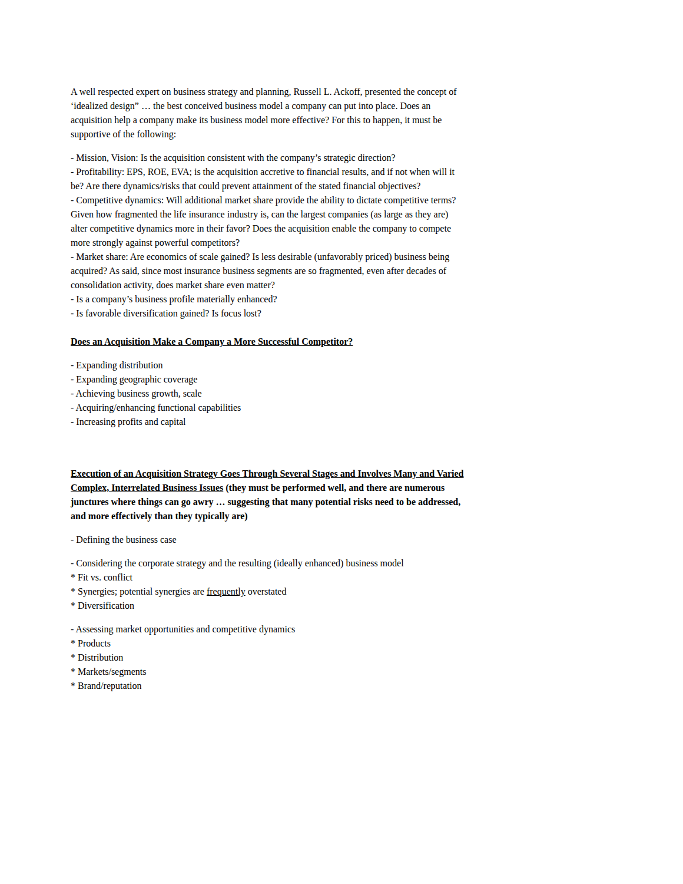A well respected expert on business strategy and planning, Russell L. Ackoff, presented the concept of ‘idealized design” … the best conceived business model a company can put into place. Does an acquisition help a company make its business model more effective? For this to happen, it must be supportive of the following:
- Mission, Vision: Is the acquisition consistent with the company’s strategic direction?
- Profitability: EPS, ROE, EVA; is the acquisition accretive to financial results, and if not when will it be? Are there dynamics/risks that could prevent attainment of the stated financial objectives?
- Competitive dynamics: Will additional market share provide the ability to dictate competitive terms? Given how fragmented the life insurance industry is, can the largest companies (as large as they are) alter competitive dynamics more in their favor? Does the acquisition enable the company to compete more strongly against powerful competitors?
- Market share: Are economics of scale gained? Is less desirable (unfavorably priced) business being acquired? As said, since most insurance business segments are so fragmented, even after decades of consolidation activity, does market share even matter?
- Is a company’s business profile materially enhanced?
- Is favorable diversification gained? Is focus lost?
Does an Acquisition Make a Company a More Successful Competitor?
- Expanding distribution
- Expanding geographic coverage
- Achieving business growth, scale
- Acquiring/enhancing functional capabilities
- Increasing profits and capital
Execution of an Acquisition Strategy Goes Through Several Stages and Involves Many and Varied Complex, Interrelated Business Issues (they must be performed well, and there are numerous junctures where things can go awry … suggesting that many potential risks need to be addressed, and more effectively than they typically are)
- Defining the business case
- Considering the corporate strategy and the resulting (ideally enhanced) business model
* Fit vs. conflict
* Synergies; potential synergies are frequently overstated
* Diversification
- Assessing market opportunities and competitive dynamics
* Products
* Distribution
* Markets/segments
* Brand/reputation